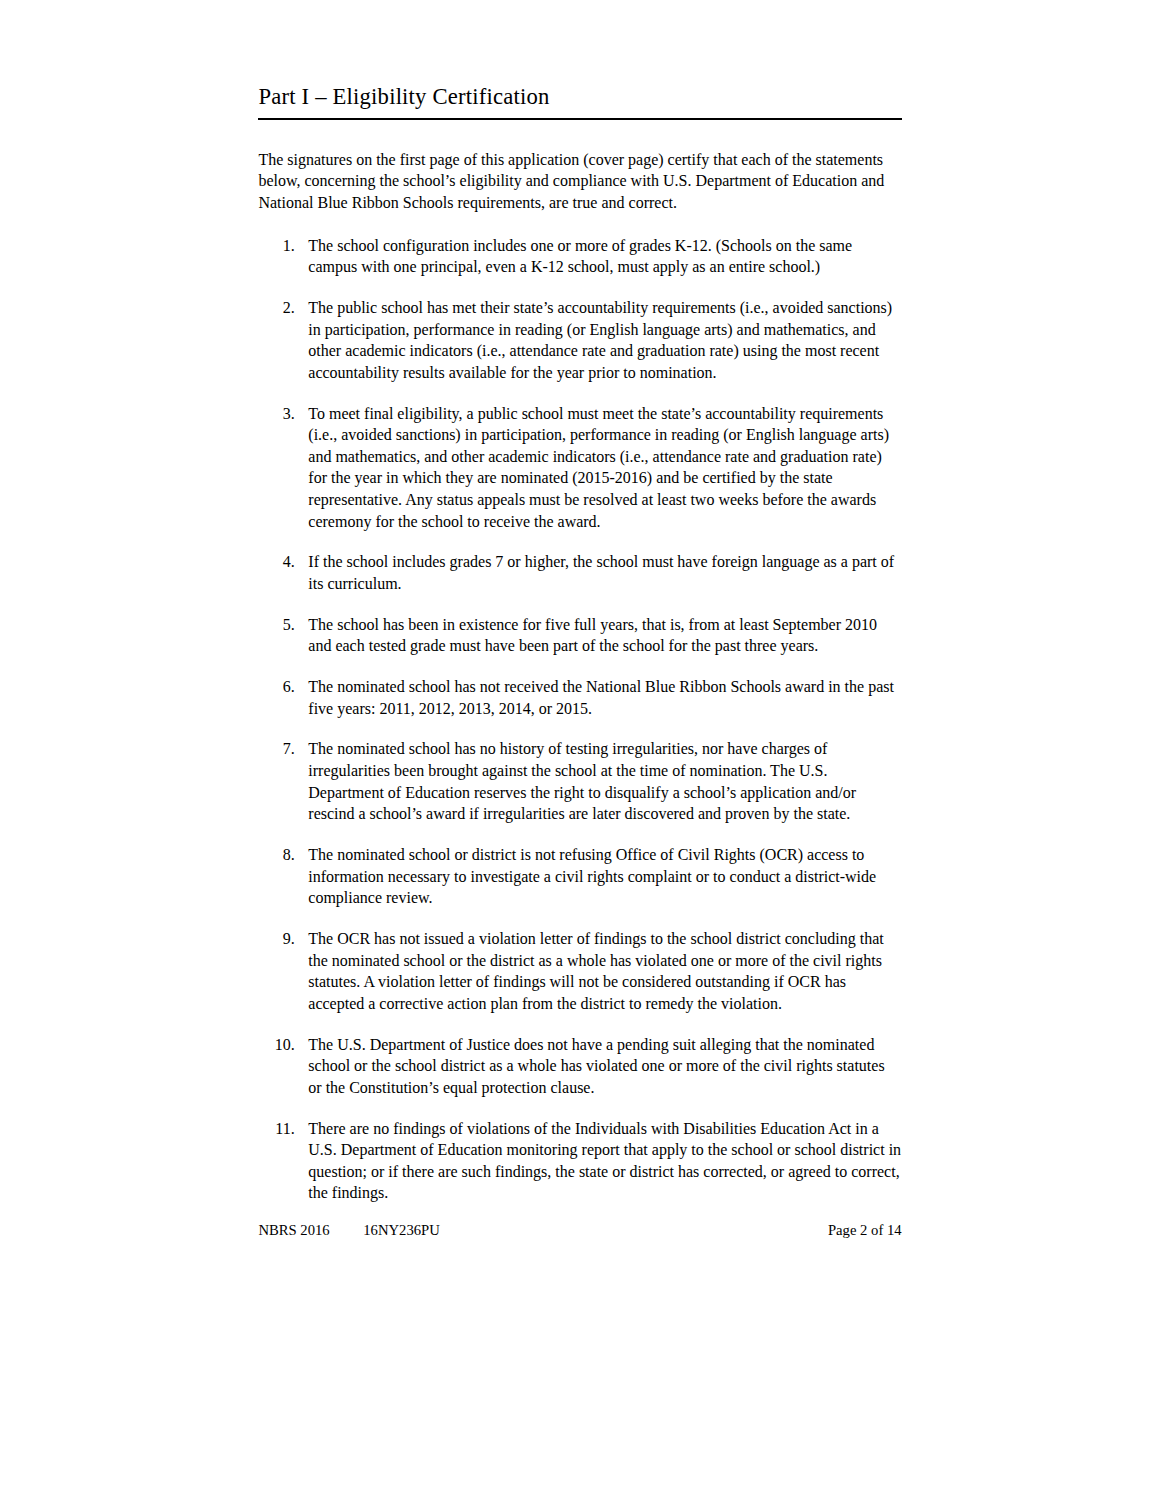Part I – Eligibility Certification
The signatures on the first page of this application (cover page) certify that each of the statements below, concerning the school’s eligibility and compliance with U.S. Department of Education and National Blue Ribbon Schools requirements, are true and correct.
The school configuration includes one or more of grades K-12. (Schools on the same campus with one principal, even a K-12 school, must apply as an entire school.)
The public school has met their state’s accountability requirements (i.e., avoided sanctions) in participation, performance in reading (or English language arts) and mathematics, and other academic indicators (i.e., attendance rate and graduation rate) using the most recent accountability results available for the year prior to nomination.
To meet final eligibility, a public school must meet the state’s accountability requirements (i.e., avoided sanctions) in participation, performance in reading (or English language arts) and mathematics, and other academic indicators (i.e., attendance rate and graduation rate) for the year in which they are nominated (2015-2016) and be certified by the state representative. Any status appeals must be resolved at least two weeks before the awards ceremony for the school to receive the award.
If the school includes grades 7 or higher, the school must have foreign language as a part of its curriculum.
The school has been in existence for five full years, that is, from at least September 2010 and each tested grade must have been part of the school for the past three years.
The nominated school has not received the National Blue Ribbon Schools award in the past five years: 2011, 2012, 2013, 2014, or 2015.
The nominated school has no history of testing irregularities, nor have charges of irregularities been brought against the school at the time of nomination. The U.S. Department of Education reserves the right to disqualify a school’s application and/or rescind a school’s award if irregularities are later discovered and proven by the state.
The nominated school or district is not refusing Office of Civil Rights (OCR) access to information necessary to investigate a civil rights complaint or to conduct a district-wide compliance review.
The OCR has not issued a violation letter of findings to the school district concluding that the nominated school or the district as a whole has violated one or more of the civil rights statutes. A violation letter of findings will not be considered outstanding if OCR has accepted a corrective action plan from the district to remedy the violation.
The U.S. Department of Justice does not have a pending suit alleging that the nominated school or the school district as a whole has violated one or more of the civil rights statutes or the Constitution’s equal protection clause.
There are no findings of violations of the Individuals with Disabilities Education Act in a U.S. Department of Education monitoring report that apply to the school or school district in question; or if there are such findings, the state or district has corrected, or agreed to correct, the findings.
NBRS 2016 16NY236PU Page 2 of 14